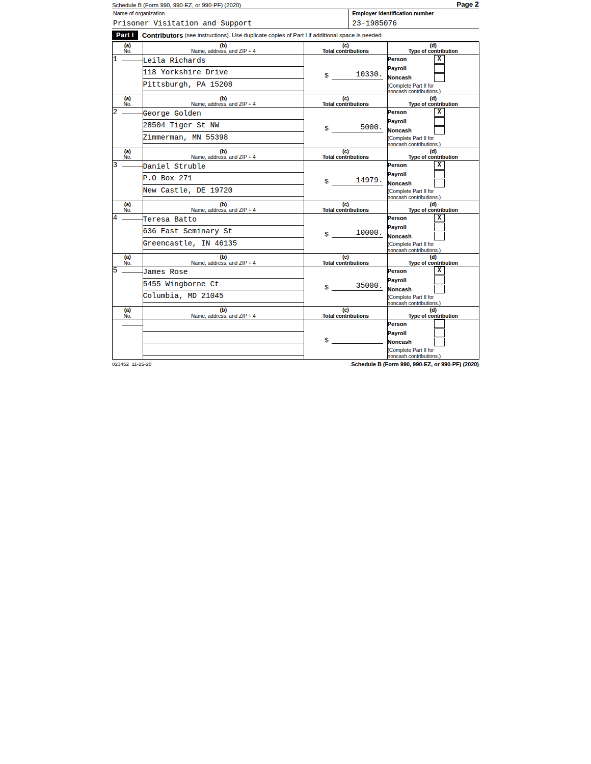Schedule B (Form 990, 990-EZ, or 990-PF) (2020)
Page 2
Name of organization
Prisoner Visitation and Support
Employer identification number
23-1985076
Part I Contributors (see instructions). Use duplicate copies of Part I if additional space is needed.
| (a) No. | (b) Name, address, and ZIP + 4 | (c) Total contributions | (d) Type of contribution |
| --- | --- | --- | --- |
| 1 | Leila Richards 118 Yorkshire Drive Pittsburgh, PA 15208 | $ 10330. | Person X Payroll Noncash (Complete Part II for noncash contributions.) |
| (a) No. | (b) Name, address, and ZIP + 4 | (c) Total contributions | (d) Type of contribution |
| 2 | George Golden 28504 Tiger St NW Zimmerman, MN 55398 | $ 5000. | Person X Payroll Noncash (Complete Part II for noncash contributions.) |
| (a) No. | (b) Name, address, and ZIP + 4 | (c) Total contributions | (d) Type of contribution |
| 3 | Daniel Struble P.O Box 271 New Castle, DE 19720 | $ 14979. | Person X Payroll Noncash (Complete Part II for noncash contributions.) |
| (a) No. | (b) Name, address, and ZIP + 4 | (c) Total contributions | (d) Type of contribution |
| 4 | Teresa Batto 636 East Seminary St Greencastle, IN 46135 | $ 10000. | Person X Payroll Noncash (Complete Part II for noncash contributions.) |
| (a) No. | (b) Name, address, and ZIP + 4 | (c) Total contributions | (d) Type of contribution |
| 5 | James Rose 5455 Wingborne Ct Columbia, MD 21045 | $ 35000. | Person X Payroll Noncash (Complete Part II for noncash contributions.) |
| (a) No. | (b) Name, address, and ZIP + 4 | (c) Total contributions | (d) Type of contribution |
| | | $ | Person Payroll Noncash (Complete Part II for noncash contributions.) |
023452 11-25-20
Schedule B (Form 990, 990-EZ, or 990-PF) (2020)